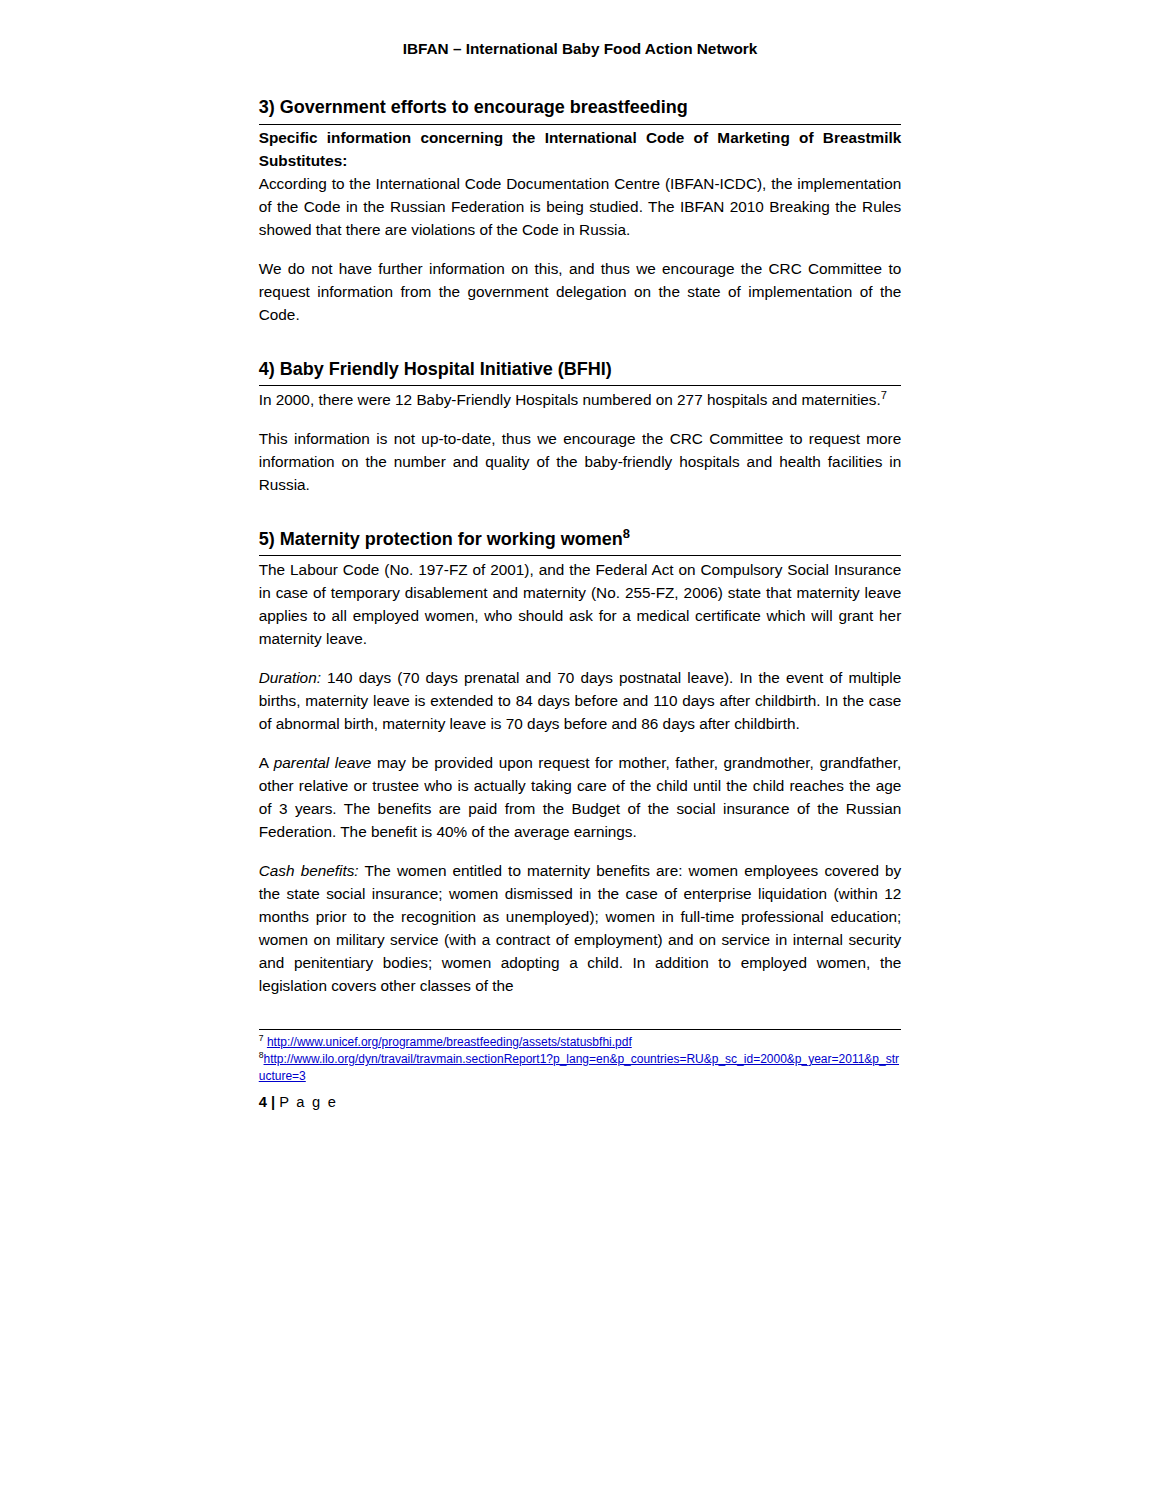IBFAN – International Baby Food Action Network
3) Government efforts to encourage breastfeeding
Specific information concerning the International Code of Marketing of Breastmilk Substitutes:
According to the International Code Documentation Centre (IBFAN-ICDC), the implementation of the Code in the Russian Federation is being studied. The IBFAN 2010 Breaking the Rules showed that there are violations of the Code in Russia.
We do not have further information on this, and thus we encourage the CRC Committee to request information from the government delegation on the state of implementation of the Code.
4) Baby Friendly Hospital Initiative (BFHI)
In 2000, there were 12 Baby-Friendly Hospitals numbered on 277 hospitals and maternities.7
This information is not up-to-date, thus we encourage the CRC Committee to request more information on the number and quality of the baby-friendly hospitals and health facilities in Russia.
5) Maternity protection for working women8
The Labour Code (No. 197-FZ of 2001), and the Federal Act on Compulsory Social Insurance in case of temporary disablement and maternity (No. 255-FZ, 2006) state that maternity leave applies to all employed women, who should ask for a medical certificate which will grant her maternity leave.
Duration: 140 days (70 days prenatal and 70 days postnatal leave). In the event of multiple births, maternity leave is extended to 84 days before and 110 days after childbirth. In the case of abnormal birth, maternity leave is 70 days before and 86 days after childbirth.
A parental leave may be provided upon request for mother, father, grandmother, grandfather, other relative or trustee who is actually taking care of the child until the child reaches the age of 3 years. The benefits are paid from the Budget of the social insurance of the Russian Federation. The benefit is 40% of the average earnings.
Cash benefits: The women entitled to maternity benefits are: women employees covered by the state social insurance; women dismissed in the case of enterprise liquidation (within 12 months prior to the recognition as unemployed); women in full-time professional education; women on military service (with a contract of employment) and on service in internal security and penitentiary bodies; women adopting a child. In addition to employed women, the legislation covers other classes of the
7 http://www.unicef.org/programme/breastfeeding/assets/statusbfhi.pdf
8http://www.ilo.org/dyn/travail/travmain.sectionReport1?p_lang=en&p_countries=RU&p_sc_id=2000&p_year=2011&p_structure=3
4 | P a g e